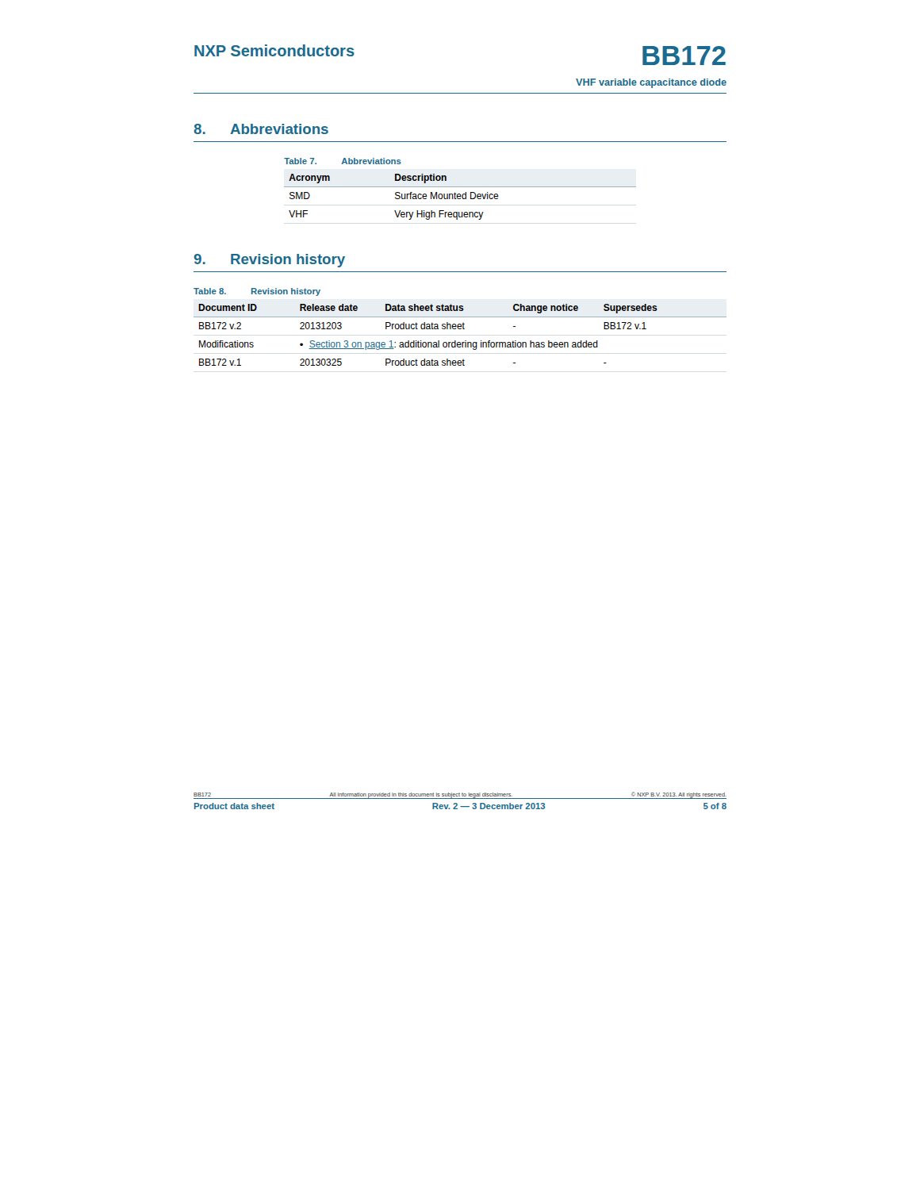NXP Semiconductors
BB172
VHF variable capacitance diode
8. Abbreviations
Table 7. Abbreviations
| Acronym | Description |
| --- | --- |
| SMD | Surface Mounted Device |
| VHF | Very High Frequency |
9. Revision history
Table 8. Revision history
| Document ID | Release date | Data sheet status | Change notice | Supersedes |
| --- | --- | --- | --- | --- |
| BB172 v.2 | 20131203 | Product data sheet | - | BB172 v.1 |
| Modifications | Section 3 on page 1 : additional ordering information has been added |
| BB172 v.1 | 20130325 | Product data sheet | - | - |
BB172
All information provided in this document is subject to legal disclaimers.
© NXP B.V. 2013. All rights reserved.
Product data sheet
Rev. 2 — 3 December 2013
5 of 8